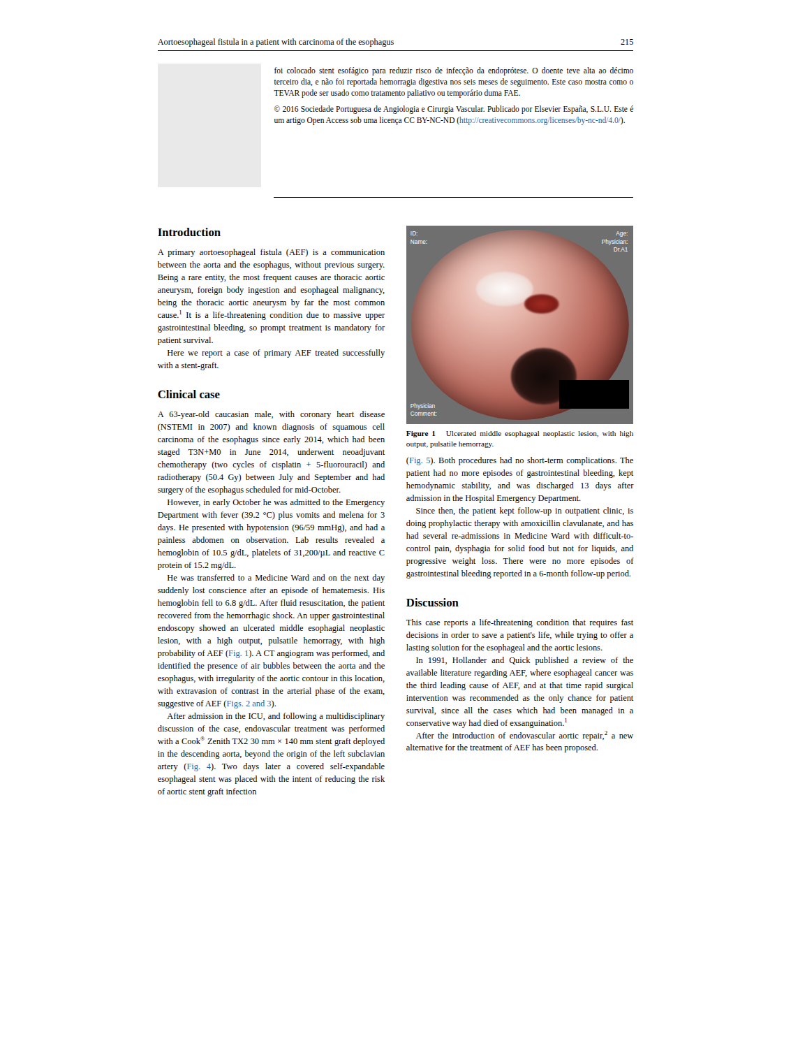Aortoesophageal fistula in a patient with carcinoma of the esophagus 215
foi colocado stent esofágico para reduzir risco de infecção da endoprótese. O doente teve alta ao décimo terceiro dia, e não foi reportada hemorragia digestiva nos seis meses de seguimento. Este caso mostra como o TEVAR pode ser usado como tratamento paliativo ou temporário duma FAE.
© 2016 Sociedade Portuguesa de Angiologia e Cirurgia Vascular. Publicado por Elsevier España, S.L.U. Este é um artigo Open Access sob uma licença CC BY-NC-ND (http://creativecommons.org/licenses/by-nc-nd/4.0/).
Introduction
A primary aortoesophageal fistula (AEF) is a communication between the aorta and the esophagus, without previous surgery. Being a rare entity, the most frequent causes are thoracic aortic aneurysm, foreign body ingestion and esophageal malignancy, being the thoracic aortic aneurysm by far the most common cause.1 It is a life-threatening condition due to massive upper gastrointestinal bleeding, so prompt treatment is mandatory for patient survival.
Here we report a case of primary AEF treated successfully with a stent-graft.
Clinical case
A 63-year-old caucasian male, with coronary heart disease (NSTEMI in 2007) and known diagnosis of squamous cell carcinoma of the esophagus since early 2014, which had been staged T3N+M0 in June 2014, underwent neoadjuvant chemotherapy (two cycles of cisplatin + 5-fluorouracil) and radiotherapy (50.4 Gy) between July and September and had surgery of the esophagus scheduled for mid-October.
However, in early October he was admitted to the Emergency Department with fever (39.2 °C) plus vomits and melena for 3 days. He presented with hypotension (96/59 mmHg), and had a painless abdomen on observation. Lab results revealed a hemoglobin of 10.5 g/dL, platelets of 31,200/µL and reactive C protein of 15.2 mg/dL.
He was transferred to a Medicine Ward and on the next day suddenly lost conscience after an episode of hematemesis. His hemoglobin fell to 6.8 g/dL. After fluid resuscitation, the patient recovered from the hemorrhagic shock. An upper gastrointestinal endoscopy showed an ulcerated middle esophagial neoplastic lesion, with a high output, pulsatile hemorragy, with high probability of AEF (Fig. 1). A CT angiogram was performed, and identified the presence of air bubbles between the aorta and the esophagus, with irregularity of the aortic contour in this location, with extravasion of contrast in the arterial phase of the exam, suggestive of AEF (Figs. 2 and 3).
After admission in the ICU, and following a multidisciplinary discussion of the case, endovascular treatment was performed with a Cook® Zenith TX2 30 mm × 140 mm stent graft deployed in the descending aorta, beyond the origin of the left subclavian artery (Fig. 4). Two days later a covered self-expandable esophageal stent was placed with the intent of reducing the risk of aortic stent graft infection
ID:
Name:
Age:
Physician:
Dr.A1
Physician
Comment:
Figure 1 Ulcerated middle esophageal neoplastic lesion, with high output, pulsatile hemorragy.
(Fig. 5). Both procedures had no short-term complications. The patient had no more episodes of gastrointestinal bleeding, kept hemodynamic stability, and was discharged 13 days after admission in the Hospital Emergency Department.
Since then, the patient kept follow-up in outpatient clinic, is doing prophylactic therapy with amoxicillin clavulanate, and has had several re-admissions in Medicine Ward with difficult-to-control pain, dysphagia for solid food but not for liquids, and progressive weight loss. There were no more episodes of gastrointestinal bleeding reported in a 6-month follow-up period.
Discussion
This case reports a life-threatening condition that requires fast decisions in order to save a patient's life, while trying to offer a lasting solution for the esophageal and the aortic lesions.
In 1991, Hollander and Quick published a review of the available literature regarding AEF, where esophageal cancer was the third leading cause of AEF, and at that time rapid surgical intervention was recommended as the only chance for patient survival, since all the cases which had been managed in a conservative way had died of exsanguination.1
After the introduction of endovascular aortic repair,2 a new alternative for the treatment of AEF has been proposed.